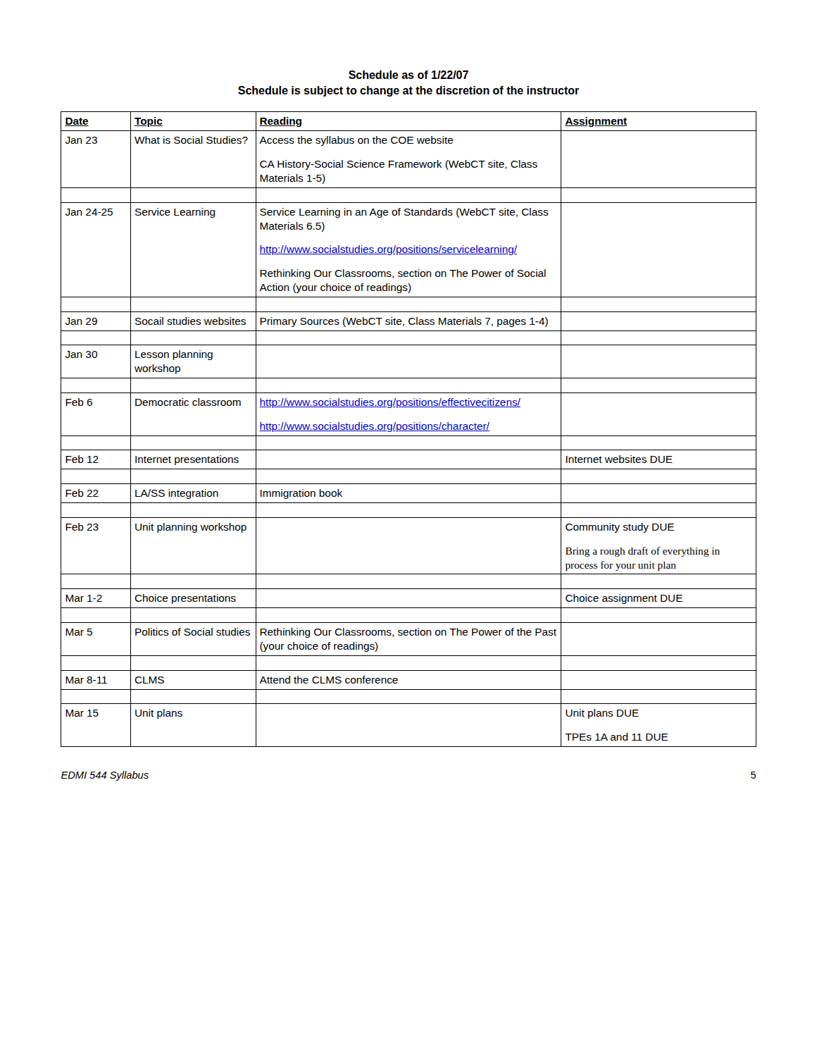Schedule as of 1/22/07
Schedule is subject to change at the discretion of the instructor
| Date | Topic | Reading | Assignment |
| --- | --- | --- | --- |
| Jan 23 | What is Social Studies? | Access the syllabus on the COE website CA History-Social Science Framework (WebCT site, Class Materials 1-5) | |
| Jan 24-25 | Service Learning | Service Learning in an Age of Standards (WebCT site, Class Materials 6.5) http://www.socialstudies.org/positions/servicelearning/ Rethinking Our Classrooms, section on The Power of Social Action (your choice of readings) | |
| Jan 29 | Socail studies websites | Primary Sources (WebCT site, Class Materials 7, pages 1-4) | |
| Jan 30 | Lesson planning workshop | | |
| Feb 6 | Democratic classroom | http://www.socialstudies.org/positions/effectivecitizens/ http://www.socialstudies.org/positions/character/ | |
| Feb 12 | Internet presentations | | Internet websites DUE |
| Feb 22 | LA/SS integration | Immigration book | |
| Feb 23 | Unit planning workshop | | Community study DUE Bring a rough draft of everything in process for your unit plan |
| Mar 1-2 | Choice presentations | | Choice assignment DUE |
| Mar 5 | Politics of Social studies | Rethinking Our Classrooms, section on The Power of the Past (your choice of readings) | |
| Mar 8-11 | CLMS | Attend the CLMS conference | |
| Mar 15 | Unit plans | | Unit plans DUE TPEs 1A and 11 DUE |
EDMI 544 Syllabus 5